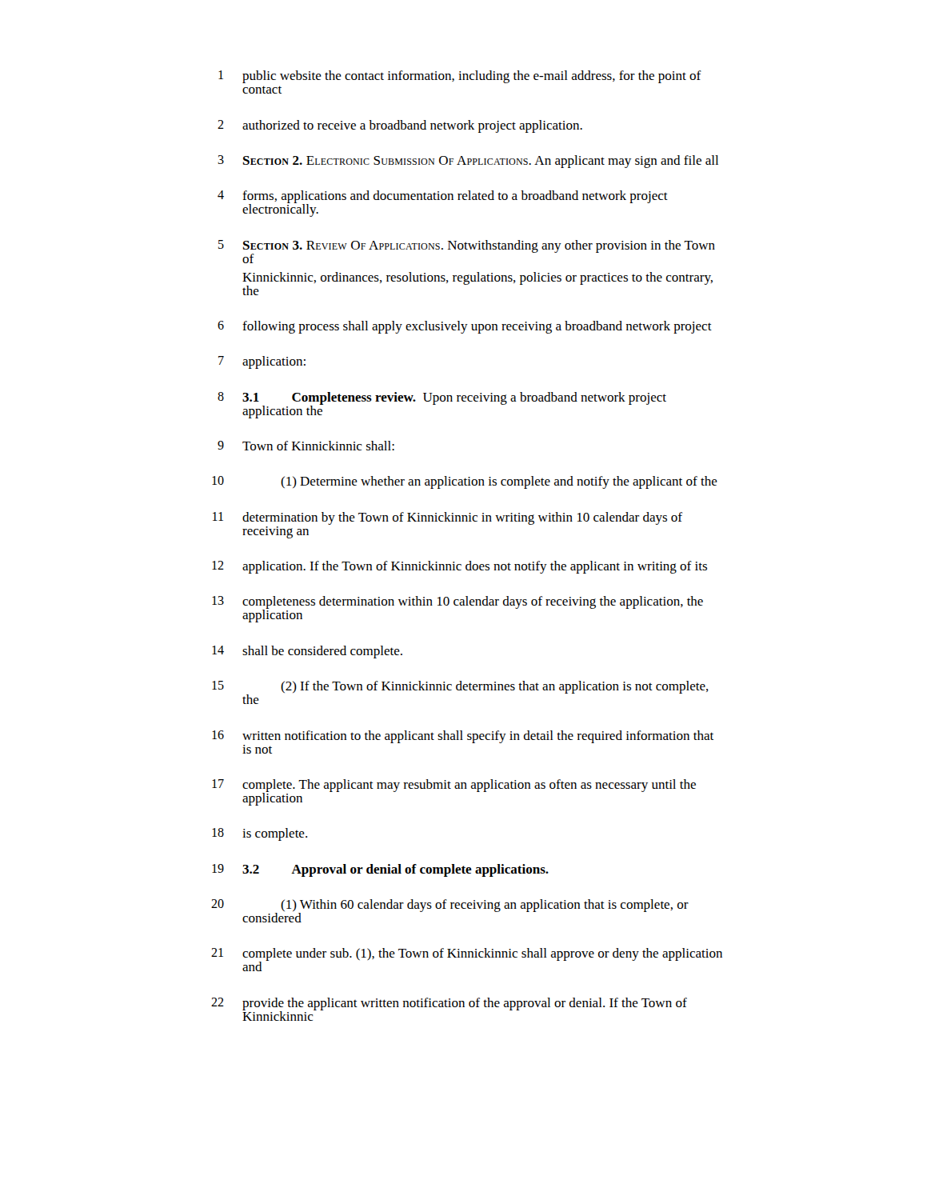public website the contact information, including the e-mail address, for the point of contact
authorized to receive a broadband network project application.
Section 2. Electronic Submission Of Applications. An applicant may sign and file all
forms, applications and documentation related to a broadband network project electronically.
Section 3. Review Of Applications. Notwithstanding any other provision in the Town of Kinnickinnic, ordinances, resolutions, regulations, policies or practices to the contrary, the
following process shall apply exclusively upon receiving a broadband network project
application:
3.1 Completeness review. Upon receiving a broadband network project application the
Town of Kinnickinnic shall:
(1) Determine whether an application is complete and notify the applicant of the
determination by the Town of Kinnickinnic in writing within 10 calendar days of receiving an
application. If the Town of Kinnickinnic does not notify the applicant in writing of its
completeness determination within 10 calendar days of receiving the application, the application
shall be considered complete.
(2) If the Town of Kinnickinnic determines that an application is not complete, the
written notification to the applicant shall specify in detail the required information that is not
complete. The applicant may resubmit an application as often as necessary until the application
is complete.
3.2 Approval or denial of complete applications.
(1) Within 60 calendar days of receiving an application that is complete, or considered
complete under sub. (1), the Town of Kinnickinnic shall approve or deny the application and
provide the applicant written notification of the approval or denial. If the Town of Kinnickinnic